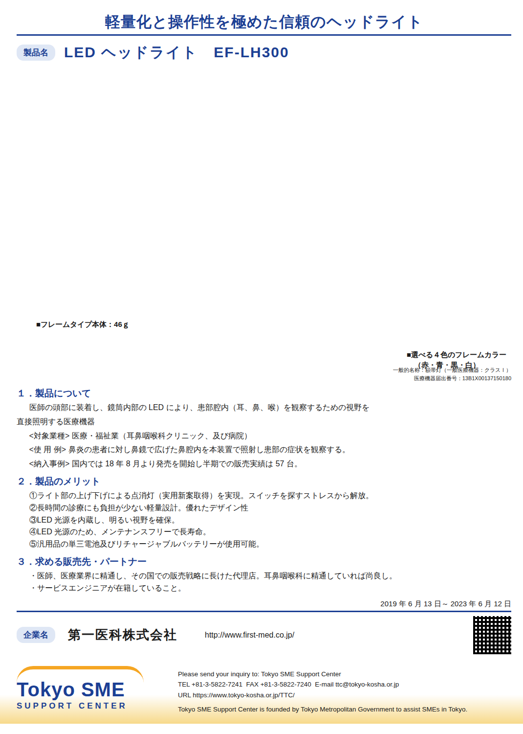軽量化と操作性を極めた信頼のヘッドライト
製品名 LED ヘッドライト　EF-LH300
■フレームタイプ本体：46ｇ
■選べる４色のフレームカラー
　（赤・青・黒・白）
一般的名称：額帯灯（一般医療機器：クラスⅠ）
医療機器届出番号：13B1X00137150180
１．製品について
医師の頭部に装着し、鏡筒内部の LED により、患部腔内（耳、鼻、喉）を観察するための視野を
直接照明する医療機器
<対象業種> 医療・福祉業（耳鼻咽喉科クリニック、及び病院）
<使 用 例> 鼻炎の患者に対し鼻鏡で広げた鼻腔内を本装置で照射し患部の症状を観察する。
<納入事例> 国内では 18 年 8 月より発売を開始し半期での販売実績は 57 台。
２．製品のメリット
①ライト部の上げ下げによる点消灯（実用新案取得）を実現。スイッチを探すストレスから解放。
②長時間の診療にも負担が少ない軽量設計。優れたデザイン性
③LED 光源を内蔵し、明るい視野を確保。
④LED 光源のため、メンテナンスフリーで長寿命。
⑤汎用品の単三電池及びリチャージャブルバッテリーが使用可能。
３．求める販売先・パートナー
・医師、医療業界に精通し、その国での販売戦略に長けた代理店。耳鼻咽喉科に精通していれば尚良し。
・サービスエンジニアが在籍していること。
2019 年 6 月 13 日～ 2023 年 6 月 12 日
企業名 第一医科株式会社 http://www.first-med.co.jp/
Tokyo SME
SUPPORT CENTER
Please send your inquiry to: Tokyo SME Support Center
TEL +81-3-5822-7241 FAX +81-3-5822-7240 E-mail ttc@tokyo-kosha.or.jp
URL https://www.tokyo-kosha.or.jp/TTC/
Tokyo SME Support Center is founded by Tokyo Metropolitan Government to assist SMEs in Tokyo.